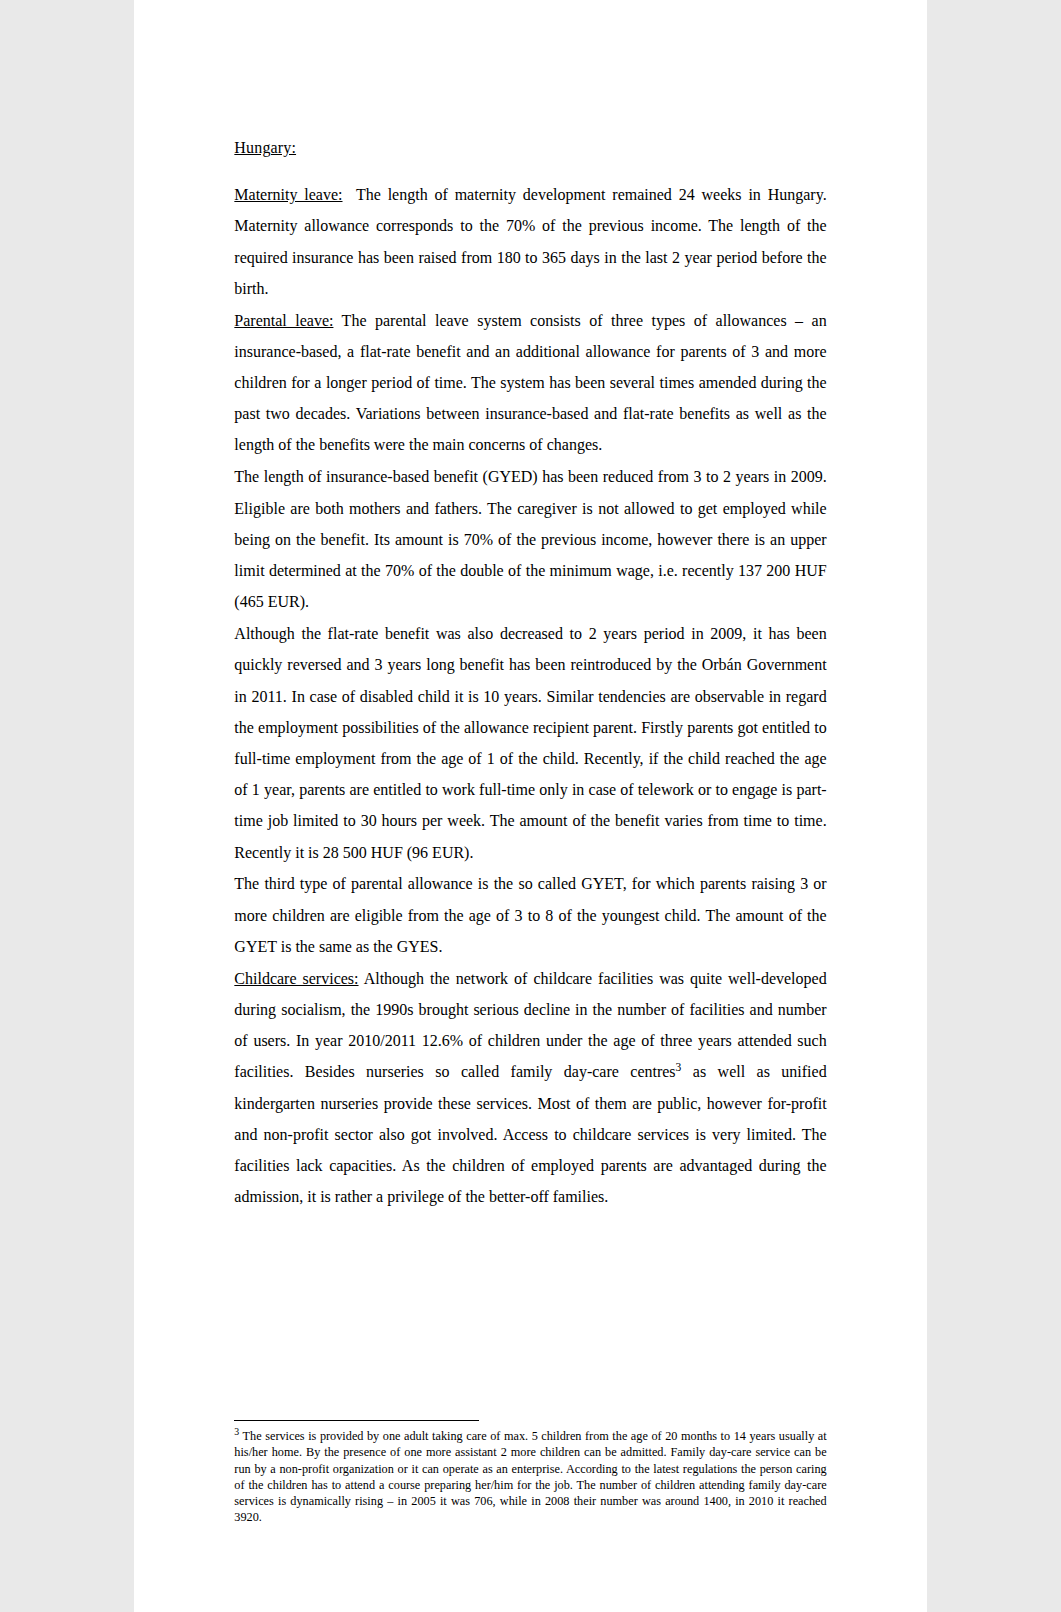Hungary:
Maternity leave: The length of maternity development remained 24 weeks in Hungary. Maternity allowance corresponds to the 70% of the previous income. The length of the required insurance has been raised from 180 to 365 days in the last 2 year period before the birth.
Parental leave: The parental leave system consists of three types of allowances – an insurance-based, a flat-rate benefit and an additional allowance for parents of 3 and more children for a longer period of time. The system has been several times amended during the past two decades. Variations between insurance-based and flat-rate benefits as well as the length of the benefits were the main concerns of changes.
The length of insurance-based benefit (GYED) has been reduced from 3 to 2 years in 2009. Eligible are both mothers and fathers. The caregiver is not allowed to get employed while being on the benefit. Its amount is 70% of the previous income, however there is an upper limit determined at the 70% of the double of the minimum wage, i.e. recently 137 200 HUF (465 EUR).
Although the flat-rate benefit was also decreased to 2 years period in 2009, it has been quickly reversed and 3 years long benefit has been reintroduced by the Orbán Government in 2011. In case of disabled child it is 10 years. Similar tendencies are observable in regard the employment possibilities of the allowance recipient parent. Firstly parents got entitled to full-time employment from the age of 1 of the child. Recently, if the child reached the age of 1 year, parents are entitled to work full-time only in case of telework or to engage is part-time job limited to 30 hours per week. The amount of the benefit varies from time to time. Recently it is 28 500 HUF (96 EUR).
The third type of parental allowance is the so called GYET, for which parents raising 3 or more children are eligible from the age of 3 to 8 of the youngest child. The amount of the GYET is the same as the GYES.
Childcare services: Although the network of childcare facilities was quite well-developed during socialism, the 1990s brought serious decline in the number of facilities and number of users. In year 2010/2011 12.6% of children under the age of three years attended such facilities. Besides nurseries so called family day-care centres3 as well as unified kindergarten nurseries provide these services. Most of them are public, however for-profit and non-profit sector also got involved. Access to childcare services is very limited. The facilities lack capacities. As the children of employed parents are advantaged during the admission, it is rather a privilege of the better-off families.
3 The services is provided by one adult taking care of max. 5 children from the age of 20 months to 14 years usually at his/her home. By the presence of one more assistant 2 more children can be admitted. Family day-care service can be run by a non-profit organization or it can operate as an enterprise. According to the latest regulations the person caring of the children has to attend a course preparing her/him for the job. The number of children attending family day-care services is dynamically rising – in 2005 it was 706, while in 2008 their number was around 1400, in 2010 it reached 3920.